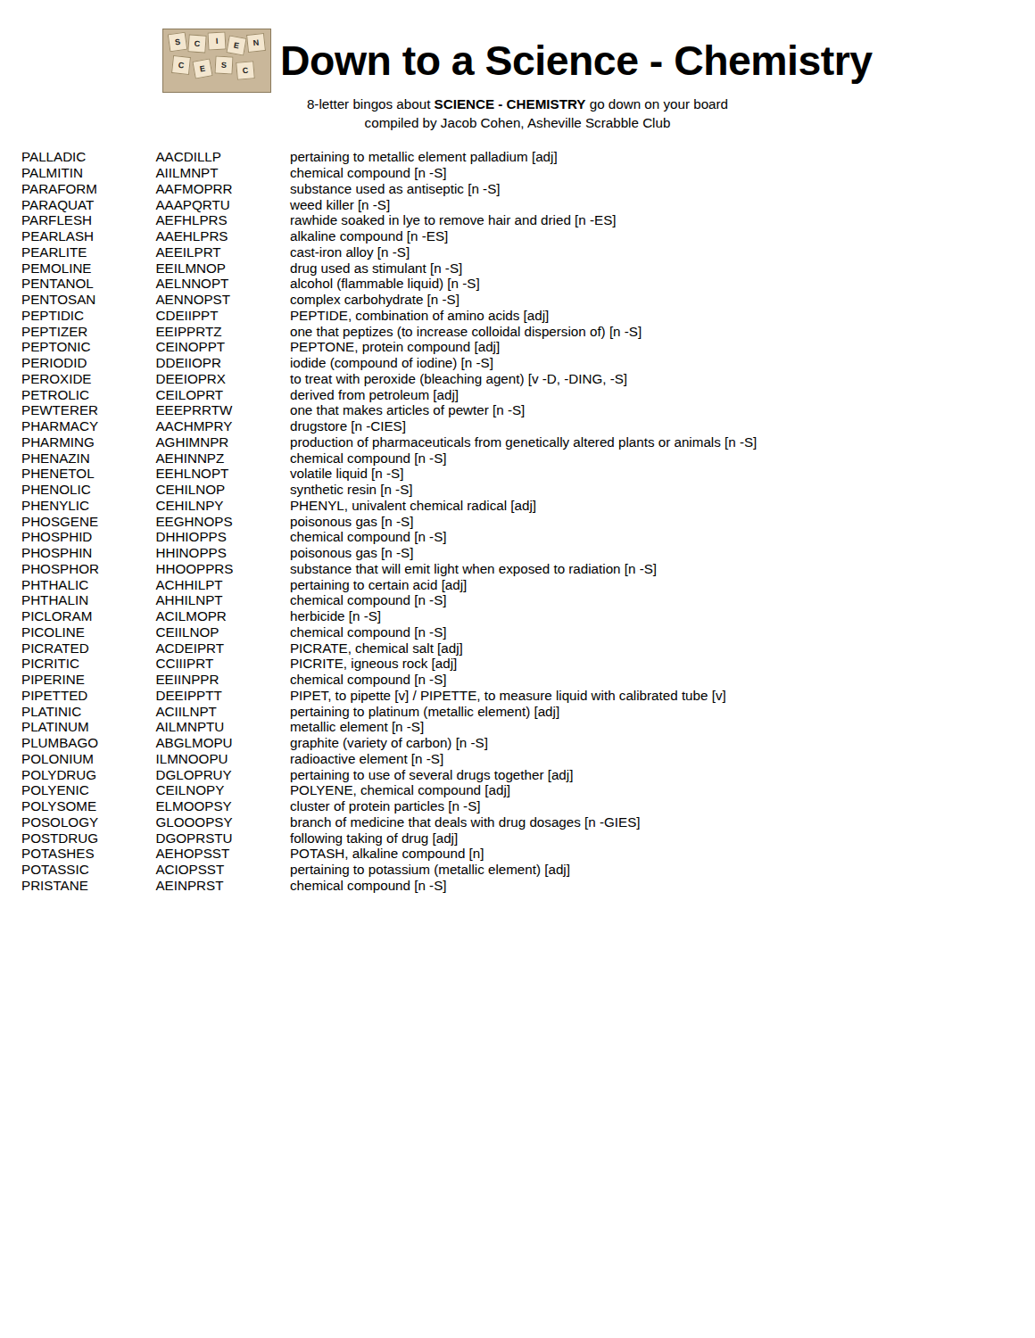S C I E N C E S C
Down to a Science - Chemistry
8-letter bingos about SCIENCE - CHEMISTRY go down on your board
compiled by Jacob Cohen, Asheville Scrabble Club
| PALLADIC | AACDILLP | pertaining to metallic element palladium [adj] |
| PALMITIN | AIILMNPT | chemical compound [n -S] |
| PARAFORM | AAFMOPRR | substance used as antiseptic [n -S] |
| PARAQUAT | AAAPQRTU | weed killer [n -S] |
| PARFLESH | AEFHLPRS | rawhide soaked in lye to remove hair and dried [n -ES] |
| PEARLASH | AAEHLPRS | alkaline compound [n -ES] |
| PEARLITE | AEEILPRT | cast-iron alloy [n -S] |
| PEMOLINE | EEILMNOP | drug used as stimulant [n -S] |
| PENTANOL | AELNNOPT | alcohol (flammable liquid) [n -S] |
| PENTOSAN | AENNOPST | complex carbohydrate [n -S] |
| PEPTIDIC | CDEIIPPT | PEPTIDE, combination of amino acids [adj] |
| PEPTIZER | EEIPPRTZ | one that peptizes (to increase colloidal dispersion of) [n -S] |
| PEPTONIC | CEINOPPT | PEPTONE, protein compound [adj] |
| PERIODID | DDEIIOPR | iodide (compound of iodine) [n -S] |
| PEROXIDE | DEEIOPRX | to treat with peroxide (bleaching agent) [v -D, -DING, -S] |
| PETROLIC | CEILOPRT | derived from petroleum [adj] |
| PEWTERER | EEEPRRTW | one that makes articles of pewter [n -S] |
| PHARMACY | AACHMPRY | drugstore [n -CIES] |
| PHARMING | AGHIMNPR | production of pharmaceuticals from genetically altered plants or animals [n -S] |
| PHENAZIN | AEHINNPZ | chemical compound [n -S] |
| PHENETOL | EEHLNOPT | volatile liquid [n -S] |
| PHENOLIC | CEHILNOP | synthetic resin [n -S] |
| PHENYLIC | CEHILNPY | PHENYL, univalent chemical radical [adj] |
| PHOSGENE | EEGHNOPS | poisonous gas [n -S] |
| PHOSPHID | DHHIOPPS | chemical compound [n -S] |
| PHOSPHIN | HHINOPPS | poisonous gas [n -S] |
| PHOSPHOR | HHOOPPRS | substance that will emit light when exposed to radiation [n -S] |
| PHTHALIC | ACHHILPT | pertaining to certain acid [adj] |
| PHTHALIN | AHHILNPT | chemical compound [n -S] |
| PICLORAM | ACILMOPR | herbicide [n -S] |
| PICOLINE | CEIILNOP | chemical compound [n -S] |
| PICRATED | ACDEIPRT | PICRATE, chemical salt [adj] |
| PICRITIC | CCIIIPRT | PICRITE, igneous rock [adj] |
| PIPERINE | EEIINPPR | chemical compound [n -S] |
| PIPETTED | DEEIPPTT | PIPET, to pipette [v] / PIPETTE, to measure liquid with calibrated tube [v] |
| PLATINIC | ACIILNPT | pertaining to platinum (metallic element) [adj] |
| PLATINUM | AILMNPTU | metallic element [n -S] |
| PLUMBAGO | ABGLMOPU | graphite (variety of carbon) [n -S] |
| POLONIUM | ILMNOOPU | radioactive element [n -S] |
| POLYDRUG | DGLOPRUY | pertaining to use of several drugs together [adj] |
| POLYENIC | CEILNOPY | POLYENE, chemical compound [adj] |
| POLYSOME | ELMOOPSY | cluster of protein particles [n -S] |
| POSOLOGY | GLOOOPSY | branch of medicine that deals with drug dosages [n -GIES] |
| POSTDRUG | DGOPRSTU | following taking of drug [adj] |
| POTASHES | AEHOPSST | POTASH, alkaline compound [n] |
| POTASSIC | ACIOPSST | pertaining to potassium (metallic element) [adj] |
| PRISTANE | AEINPRST | chemical compound [n -S] |